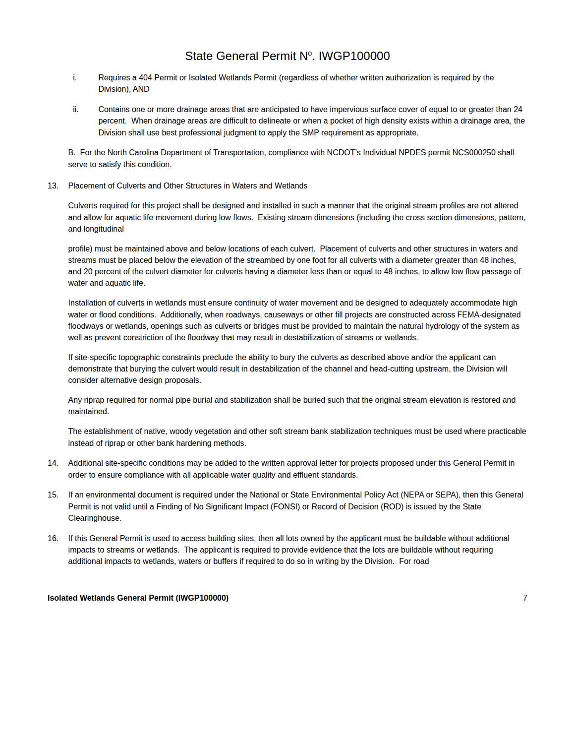State General Permit No. IWGP100000
i. Requires a 404 Permit or Isolated Wetlands Permit (regardless of whether written authorization is required by the Division), AND
ii. Contains one or more drainage areas that are anticipated to have impervious surface cover of equal to or greater than 24 percent. When drainage areas are difficult to delineate or when a pocket of high density exists within a drainage area, the Division shall use best professional judgment to apply the SMP requirement as appropriate.
B. For the North Carolina Department of Transportation, compliance with NCDOT’s Individual NPDES permit NCS000250 shall serve to satisfy this condition.
13. Placement of Culverts and Other Structures in Waters and Wetlands
Culverts required for this project shall be designed and installed in such a manner that the original stream profiles are not altered and allow for aquatic life movement during low flows. Existing stream dimensions (including the cross section dimensions, pattern, and longitudinal
profile) must be maintained above and below locations of each culvert. Placement of culverts and other structures in waters and streams must be placed below the elevation of the streambed by one foot for all culverts with a diameter greater than 48 inches, and 20 percent of the culvert diameter for culverts having a diameter less than or equal to 48 inches, to allow low flow passage of water and aquatic life.
Installation of culverts in wetlands must ensure continuity of water movement and be designed to adequately accommodate high water or flood conditions. Additionally, when roadways, causeways or other fill projects are constructed across FEMA-designated floodways or wetlands, openings such as culverts or bridges must be provided to maintain the natural hydrology of the system as well as prevent constriction of the floodway that may result in destabilization of streams or wetlands.
If site-specific topographic constraints preclude the ability to bury the culverts as described above and/or the applicant can demonstrate that burying the culvert would result in destabilization of the channel and head-cutting upstream, the Division will consider alternative design proposals.
Any riprap required for normal pipe burial and stabilization shall be buried such that the original stream elevation is restored and maintained.
The establishment of native, woody vegetation and other soft stream bank stabilization techniques must be used where practicable instead of riprap or other bank hardening methods.
14. Additional site-specific conditions may be added to the written approval letter for projects proposed under this General Permit in order to ensure compliance with all applicable water quality and effluent standards.
15. If an environmental document is required under the National or State Environmental Policy Act (NEPA or SEPA), then this General Permit is not valid until a Finding of No Significant Impact (FONSI) or Record of Decision (ROD) is issued by the State Clearinghouse.
16. If this General Permit is used to access building sites, then all lots owned by the applicant must be buildable without additional impacts to streams or wetlands. The applicant is required to provide evidence that the lots are buildable without requiring additional impacts to wetlands, waters or buffers if required to do so in writing by the Division. For road
Isolated Wetlands General Permit (IWGP100000) 7